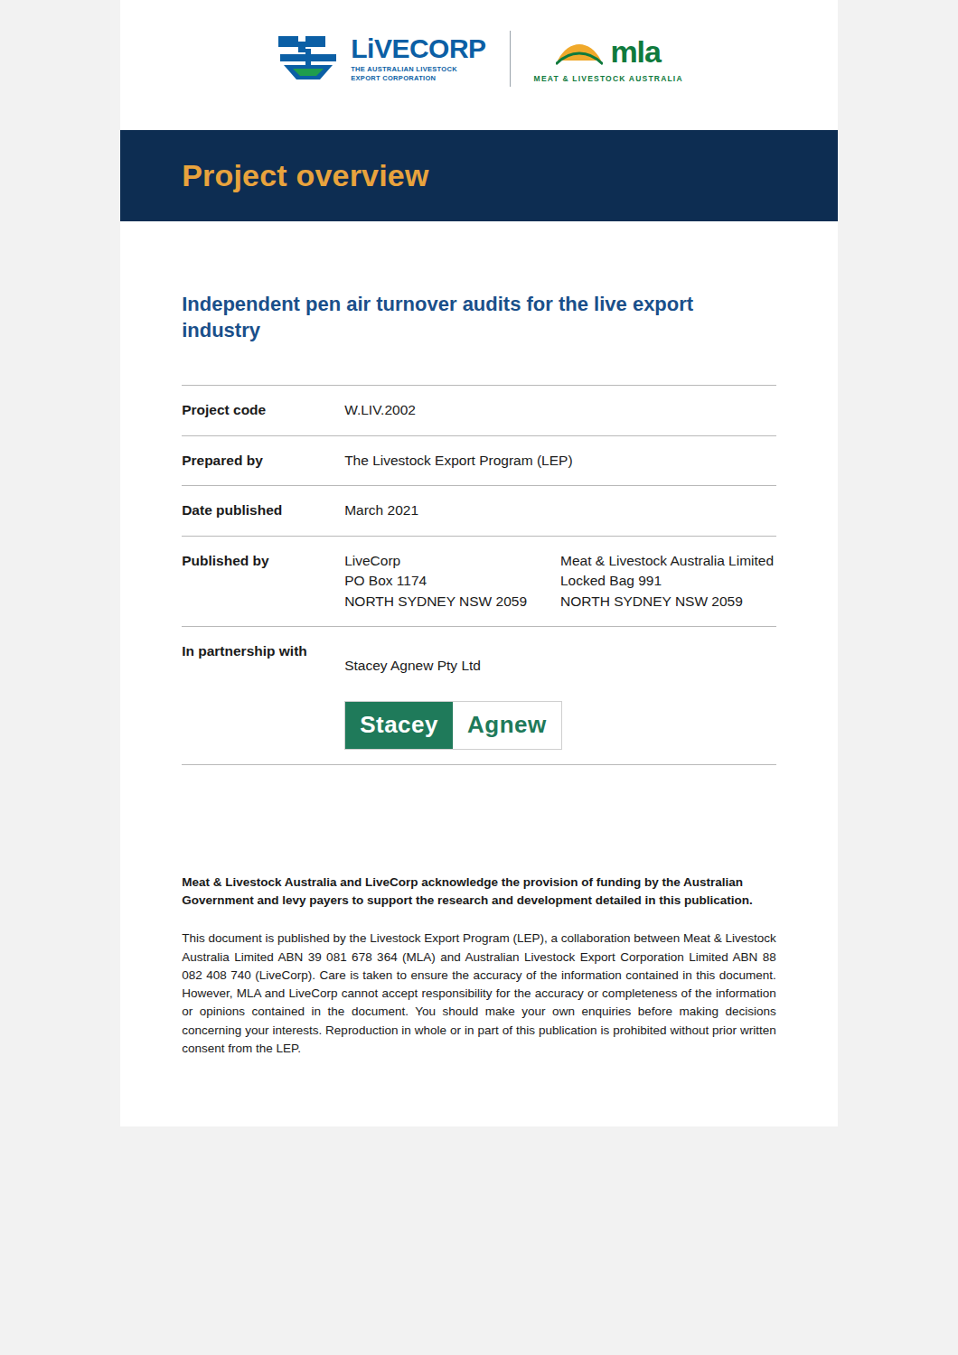LiVECORP
THE AUSTRALIAN LIVESTOCK
EXPORT CORPORATION
mla
MEAT & LIVESTOCK AUSTRALIA
Project overview
Independent pen air turnover audits for the live export industry
| Project code | W.LIV.2002 |
| Prepared by | The Livestock Export Program (LEP) |
| Date published | March 2021 |
| Published by | LiveCorp PO Box 1174 NORTH SYDNEY NSW 2059 Meat & Livestock Australia Limited Locked Bag 991 NORTH SYDNEY NSW 2059 |
| In partnership with | Stacey Agnew Pty Ltd Stacey Agnew |
Meat & Livestock Australia and LiveCorp acknowledge the provision of funding by the Australian Government and levy payers to support the research and development detailed in this publication.
This document is published by the Livestock Export Program (LEP), a collaboration between Meat & Livestock Australia Limited ABN 39 081 678 364 (MLA) and Australian Livestock Export Corporation Limited ABN 88 082 408 740 (LiveCorp). Care is taken to ensure the accuracy of the information contained in this document. However, MLA and LiveCorp cannot accept responsibility for the accuracy or completeness of the information or opinions contained in the document. You should make your own enquiries before making decisions concerning your interests. Reproduction in whole or in part of this publication is prohibited without prior written consent from the LEP.